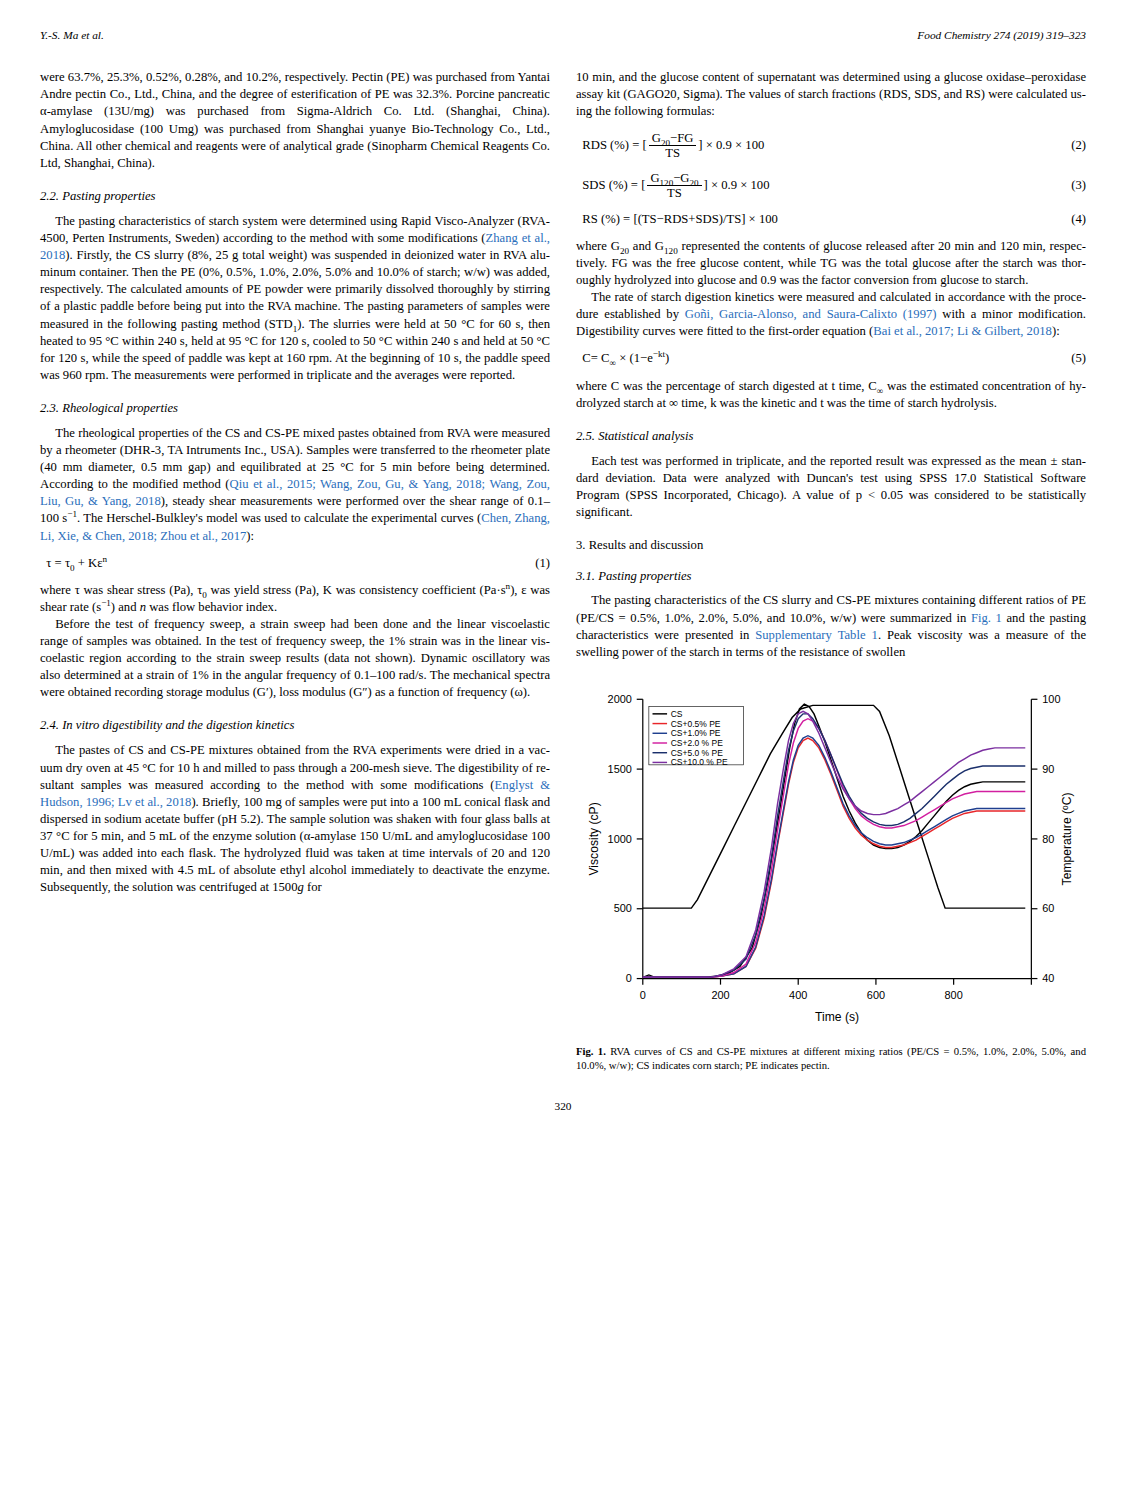Y.-S. Ma et al.
Food Chemistry 274 (2019) 319–323
were 63.7%, 25.3%, 0.52%, 0.28%, and 10.2%, respectively. Pectin (PE) was purchased from Yantai Andre pectin Co., Ltd., China, and the degree of esterification of PE was 32.3%. Porcine pancreatic α-amylase (13U/mg) was purchased from Sigma-Aldrich Co. Ltd. (Shanghai, China). Amyloglucosidase (100 Umg) was purchased from Shanghai yuanye Bio-Technology Co., Ltd., China. All other chemical and reagents were of analytical grade (Sinopharm Chemical Reagents Co. Ltd, Shanghai, China).
2.2. Pasting properties
The pasting characteristics of starch system were determined using Rapid Visco-Analyzer (RVA-4500, Perten Instruments, Sweden) according to the method with some modifications (Zhang et al., 2018). Firstly, the CS slurry (8%, 25 g total weight) was suspended in deionized water in RVA aluminum container. Then the PE (0%, 0.5%, 1.0%, 2.0%, 5.0% and 10.0% of starch; w/w) was added, respectively. The calculated amounts of PE powder were primarily dissolved thoroughly by stirring of a plastic paddle before being put into the RVA machine. The pasting parameters of samples were measured in the following pasting method (STD1). The slurries were held at 50 °C for 60 s, then heated to 95 °C within 240 s, held at 95 °C for 120 s, cooled to 50 °C within 240 s and held at 50 °C for 120 s, while the speed of paddle was kept at 160 rpm. At the beginning of 10 s, the paddle speed was 960 rpm. The measurements were performed in triplicate and the averages were reported.
2.3. Rheological properties
The rheological properties of the CS and CS-PE mixed pastes obtained from RVA were measured by a rheometer (DHR-3, TA Intruments Inc., USA). Samples were transferred to the rheometer plate (40 mm diameter, 0.5 mm gap) and equilibrated at 25 °C for 5 min before being determined. According to the modified method (Qiu et al., 2015; Wang, Zou, Gu, & Yang, 2018; Wang, Zou, Liu, Gu, & Yang, 2018), steady shear measurements were performed over the shear range of 0.1–100 s−1. The Herschel-Bulkley's model was used to calculate the experimental curves (Chen, Zhang, Li, Xie, & Chen, 2018; Zhou et al., 2017):
τ = τ0 + Kεn
(1)
where τ was shear stress (Pa), τ0 was yield stress (Pa), K was consistency coefficient (Pa·sn), ε was shear rate (s−1) and n was flow behavior index.
Before the test of frequency sweep, a strain sweep had been done and the linear viscoelastic range of samples was obtained. In the test of frequency sweep, the 1% strain was in the linear viscoelastic region according to the strain sweep results (data not shown). Dynamic oscillatory was also determined at a strain of 1% in the angular frequency of 0.1–100 rad/s. The mechanical spectra were obtained recording storage modulus (G′), loss modulus (G″) as a function of frequency (ω).
2.4. In vitro digestibility and the digestion kinetics
The pastes of CS and CS-PE mixtures obtained from the RVA experiments were dried in a vacuum dry oven at 45 °C for 10 h and milled to pass through a 200-mesh sieve. The digestibility of resultant samples was measured according to the method with some modifications (Englyst & Hudson, 1996; Lv et al., 2018). Briefly, 100 mg of samples were put into a 100 mL conical flask and dispersed in sodium acetate buffer (pH 5.2). The sample solution was shaken with four glass balls at 37 °C for 5 min, and 5 mL of the enzyme solution (α-amylase 150 U/mL and amyloglucosidase 100 U/mL) was added into each flask. The hydrolyzed fluid was taken at time intervals of 20 and 120 min, and then mixed with 4.5 mL of absolute ethyl alcohol immediately to deactivate the enzyme. Subsequently, the solution was centrifuged at 1500g for
10 min, and the glucose content of supernatant was determined using a glucose oxidase–peroxidase assay kit (GAGO20, Sigma). The values of starch fractions (RDS, SDS, and RS) were calculated using the following formulas:
RDS (%) = [G20−FG TS] × 0.9 × 100
(2)
SDS (%) = [G120−G20 TS] × 0.9 × 100
(3)
RS (%) = [(TS−RDS+SDS)/TS] × 100
(4)
where G20 and G120 represented the contents of glucose released after 20 min and 120 min, respectively. FG was the free glucose content, while TG was the total glucose after the starch was thoroughly hydrolyzed into glucose and 0.9 was the factor conversion from glucose to starch.
The rate of starch digestion kinetics were measured and calculated in accordance with the procedure established by Goñi, Garcia-Alonso, and Saura-Calixto (1997) with a minor modification. Digestibility curves were fitted to the first-order equation (Bai et al., 2017; Li & Gilbert, 2018):
C= C∞ × (1−e−kt)
(5)
where C was the percentage of starch digested at t time, C∞ was the estimated concentration of hydrolyzed starch at ∞ time, k was the kinetic and t was the time of starch hydrolysis.
2.5. Statistical analysis
Each test was performed in triplicate, and the reported result was expressed as the mean ± standard deviation. Data were analyzed with Duncan's test using SPSS 17.0 Statistical Software Program (SPSS Incorporated, Chicago). A value of p < 0.05 was considered to be statistically significant.
3. Results and discussion
3.1. Pasting properties
The pasting characteristics of the CS slurry and CS-PE mixtures containing different ratios of PE (PE/CS = 0.5%, 1.0%, 2.0%, 5.0%, and 10.0%, w/w) were summarized in Fig. 1 and the pasting characteristics were presented in Supplementary Table 1. Peak viscosity was a measure of the swelling power of the starch in terms of the resistance of swollen
0 500 1000 1500 2000 40 60 80 90 100 0 200 400 600 800 Time (s) Viscosity (cP) Temperature (oC) CS CS+0.5% PE CS+1.0% PE CS+2.0 % PE CS+5.0 % PE CS+10.0 % PE
Fig. 1. RVA curves of CS and CS-PE mixtures at different mixing ratios (PE/CS = 0.5%, 1.0%, 2.0%, 5.0%, and 10.0%, w/w); CS indicates corn starch; PE indicates pectin.
320